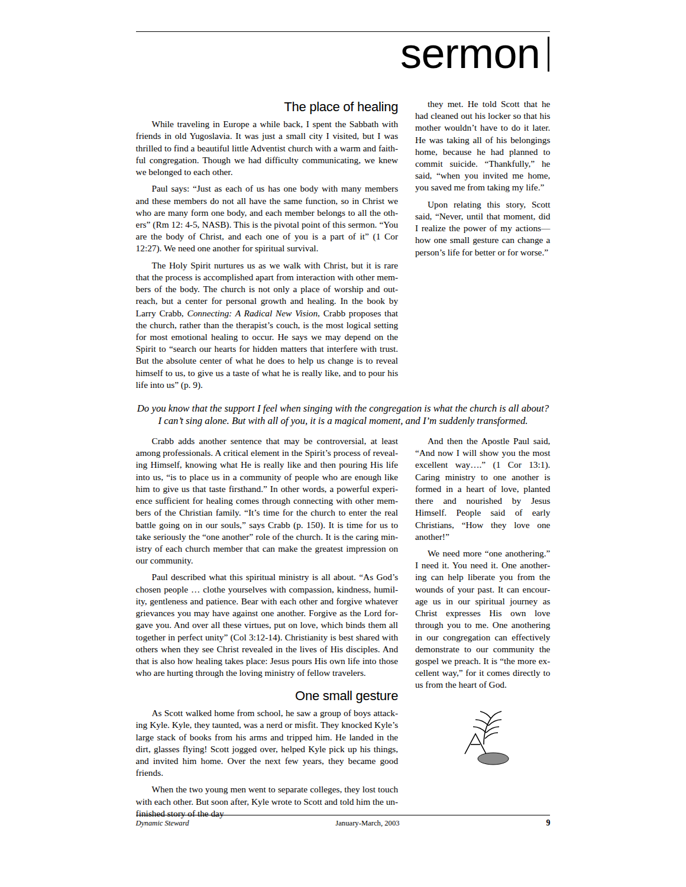sermon
The place of healing
While traveling in Europe a while back, I spent the Sabbath with friends in old Yugoslavia. It was just a small city I visited, but I was thrilled to find a beautiful little Adventist church with a warm and faithful congregation. Though we had difficulty communicating, we knew we belonged to each other.
Paul says: “Just as each of us has one body with many members and these members do not all have the same function, so in Christ we who are many form one body, and each member belongs to all the others” (Rm 12: 4-5, NASB). This is the pivotal point of this sermon. “You are the body of Christ, and each one of you is a part of it” (1 Cor 12:27). We need one another for spiritual survival.
The Holy Spirit nurtures us as we walk with Christ, but it is rare that the process is accomplished apart from interaction with other members of the body. The church is not only a place of worship and outreach, but a center for personal growth and healing. In the book by Larry Crabb, Connecting: A Radical New Vision, Crabb proposes that the church, rather than the therapist’s couch, is the most logical setting for most emotional healing to occur. He says we may depend on the Spirit to “search our hearts for hidden matters that interfere with trust. But the absolute center of what he does to help us change is to reveal himself to us, to give us a taste of what he is really like, and to pour his life into us” (p. 9).
they met. He told Scott that he had cleaned out his locker so that his mother wouldn’t have to do it later. He was taking all of his belongings home, because he had planned to commit suicide. “Thankfully,” he said, “when you invited me home, you saved me from taking my life.”
Upon relating this story, Scott said, “Never, until that moment, did I realize the power of my actions—how one small gesture can change a person’s life for better or for worse.”
Do you know that the support I feel when singing with the congregation is what the church is all about? I can’t sing alone. But with all of you, it is a magical moment, and I’m suddenly transformed.
Crabb adds another sentence that may be controversial, at least among professionals. A critical element in the Spirit’s process of revealing Himself, knowing what He is really like and then pouring His life into us, “is to place us in a community of people who are enough like him to give us that taste firsthand.” In other words, a powerful experience sufficient for healing comes through connecting with other members of the Christian family. “It’s time for the church to enter the real battle going on in our souls,” says Crabb (p. 150). It is time for us to take seriously the “one another” role of the church. It is the caring ministry of each church member that can make the greatest impression on our community.
Paul described what this spiritual ministry is all about. “As God’s chosen people … clothe yourselves with compassion, kindness, humility, gentleness and patience. Bear with each other and forgive whatever grievances you may have against one another. Forgive as the Lord forgave you. And over all these virtues, put on love, which binds them all together in perfect unity” (Col 3:12-14). Christianity is best shared with others when they see Christ revealed in the lives of His disciples. And that is also how healing takes place: Jesus pours His own life into those who are hurting through the loving ministry of fellow travelers.
One small gesture
As Scott walked home from school, he saw a group of boys attacking Kyle. Kyle, they taunted, was a nerd or misfit. They knocked Kyle’s large stack of books from his arms and tripped him. He landed in the dirt, glasses flying! Scott jogged over, helped Kyle pick up his things, and invited him home. Over the next few years, they became good friends.
When the two young men went to separate colleges, they lost touch with each other. But soon after, Kyle wrote to Scott and told him the unfinished story of the day
And then the Apostle Paul said, “And now I will show you the most excellent way….” (1 Cor 13:1). Caring ministry to one another is formed in a heart of love, planted there and nourished by Jesus Himself. People said of early Christians, “How they love one another!”
We need more “one anothering.” I need it. You need it. One anothering can help liberate you from the wounds of your past. It can encourage us in our spiritual journey as Christ expresses His own love through you to me. One anothering in our congregation can effectively demonstrate to our community the gospel we preach. It is “the more excellent way,” for it comes directly to us from the heart of God.
Dynamic Steward
January-March, 2003
9